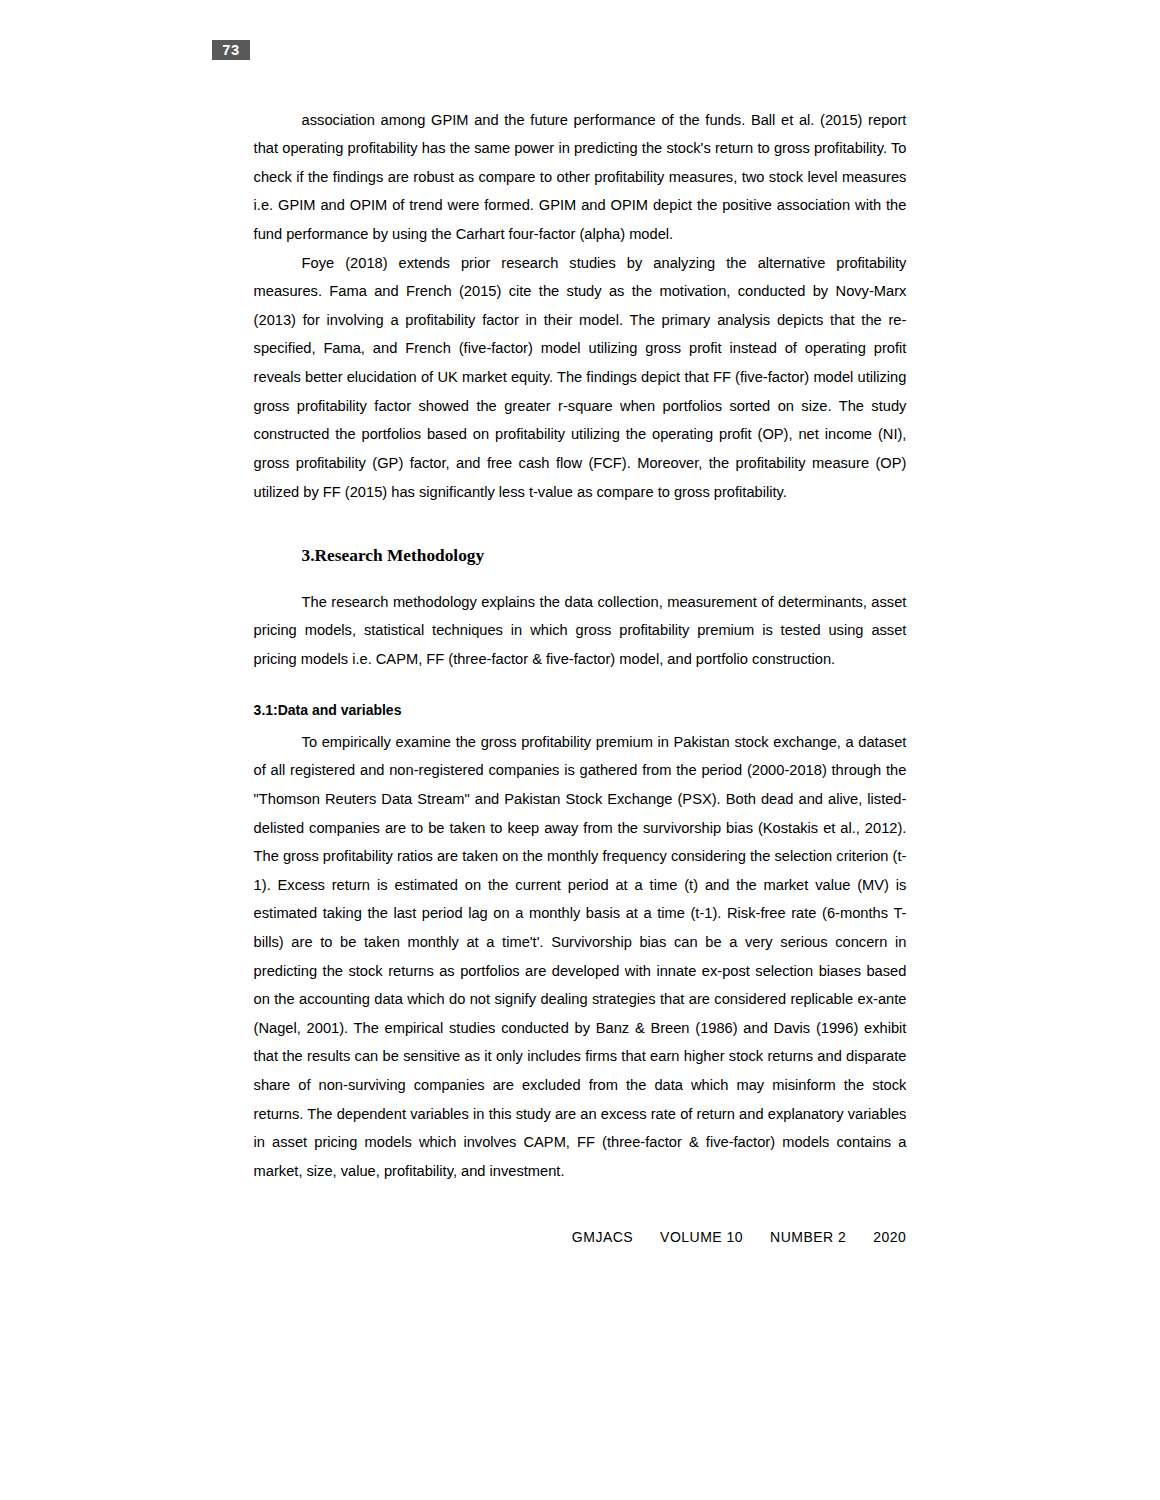73
association among GPIM and the future performance of the funds. Ball et al. (2015) report that operating profitability has the same power in predicting the stock's return to gross profitability. To check if the findings are robust as compare to other profitability measures, two stock level measures i.e. GPIM and OPIM of trend were formed. GPIM and OPIM depict the positive association with the fund performance by using the Carhart four-factor (alpha) model.
Foye (2018) extends prior research studies by analyzing the alternative profitability measures. Fama and French (2015) cite the study as the motivation, conducted by Novy-Marx (2013) for involving a profitability factor in their model. The primary analysis depicts that the re-specified, Fama, and French (five-factor) model utilizing gross profit instead of operating profit reveals better elucidation of UK market equity. The findings depict that FF (five-factor) model utilizing gross profitability factor showed the greater r-square when portfolios sorted on size. The study constructed the portfolios based on profitability utilizing the operating profit (OP), net income (NI), gross profitability (GP) factor, and free cash flow (FCF). Moreover, the profitability measure (OP) utilized by FF (2015) has significantly less t-value as compare to gross profitability.
3.Research Methodology
The research methodology explains the data collection, measurement of determinants, asset pricing models, statistical techniques in which gross profitability premium is tested using asset pricing models i.e. CAPM, FF (three-factor & five-factor) model, and portfolio construction.
3.1:Data and variables
To empirically examine the gross profitability premium in Pakistan stock exchange, a dataset of all registered and non-registered companies is gathered from the period (2000-2018) through the "Thomson Reuters Data Stream" and Pakistan Stock Exchange (PSX). Both dead and alive, listed-delisted companies are to be taken to keep away from the survivorship bias (Kostakis et al., 2012). The gross profitability ratios are taken on the monthly frequency considering the selection criterion (t-1). Excess return is estimated on the current period at a time (t) and the market value (MV) is estimated taking the last period lag on a monthly basis at a time (t-1). Risk-free rate (6-months T-bills) are to be taken monthly at a time't'. Survivorship bias can be a very serious concern in predicting the stock returns as portfolios are developed with innate ex-post selection biases based on the accounting data which do not signify dealing strategies that are considered replicable ex-ante (Nagel, 2001). The empirical studies conducted by Banz & Breen (1986) and Davis (1996) exhibit that the results can be sensitive as it only includes firms that earn higher stock returns and disparate share of non-surviving companies are excluded from the data which may misinform the stock returns. The dependent variables in this study are an excess rate of return and explanatory variables in asset pricing models which involves CAPM, FF (three-factor & five-factor) models contains a market, size, value, profitability, and investment.
GMJACSVOLUME 10 NUMBER 22020